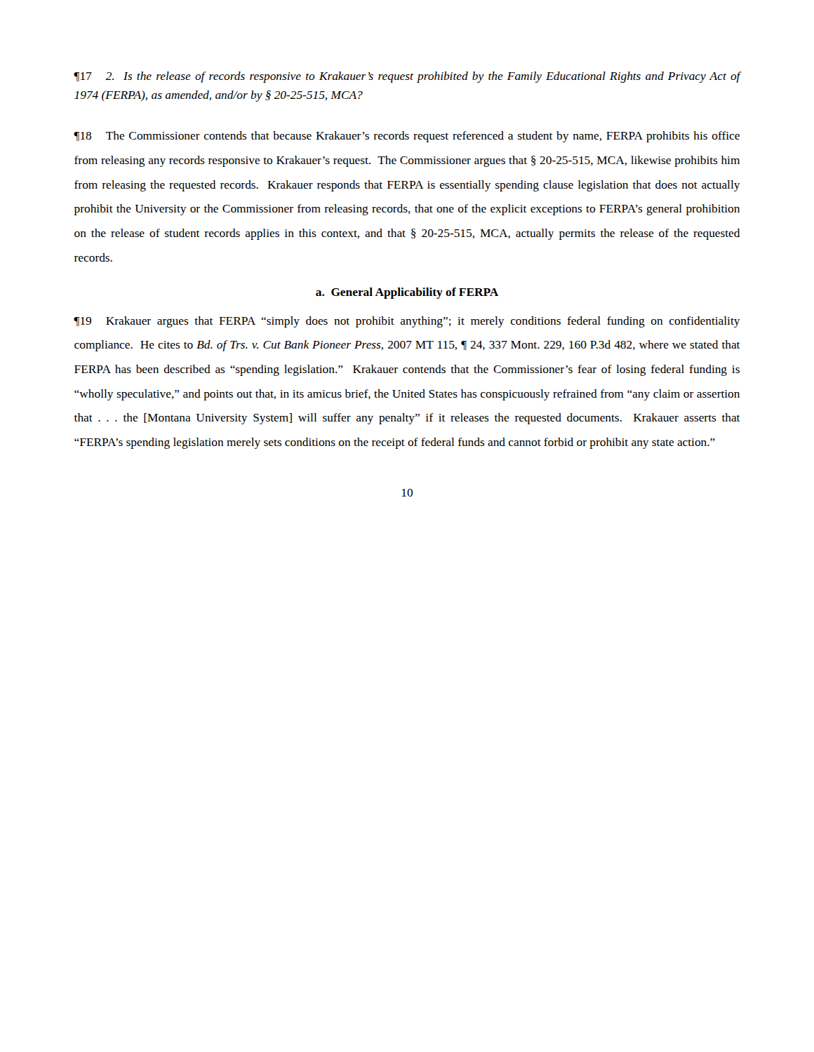¶172. Is the release of records responsive to Krakauer’s request prohibited by the Family Educational Rights and Privacy Act of 1974 (FERPA), as amended, and/or by § 20-25-515, MCA?
¶18 The Commissioner contends that because Krakauer’s records request referenced a student by name, FERPA prohibits his office from releasing any records responsive to Krakauer’s request. The Commissioner argues that § 20-25-515, MCA, likewise prohibits him from releasing the requested records. Krakauer responds that FERPA is essentially spending clause legislation that does not actually prohibit the University or the Commissioner from releasing records, that one of the explicit exceptions to FERPA’s general prohibition on the release of student records applies in this context, and that § 20-25-515, MCA, actually permits the release of the requested records.
a. General Applicability of FERPA
¶19 Krakauer argues that FERPA “simply does not prohibit anything”; it merely conditions federal funding on confidentiality compliance. He cites to Bd. of Trs. v. Cut Bank Pioneer Press, 2007 MT 115, ¶ 24, 337 Mont. 229, 160 P.3d 482, where we stated that FERPA has been described as “spending legislation.” Krakauer contends that the Commissioner’s fear of losing federal funding is “wholly speculative,” and points out that, in its amicus brief, the United States has conspicuously refrained from “any claim or assertion that . . . the [Montana University System] will suffer any penalty” if it releases the requested documents. Krakauer asserts that “FERPA’s spending legislation merely sets conditions on the receipt of federal funds and cannot forbid or prohibit any state action.”
10